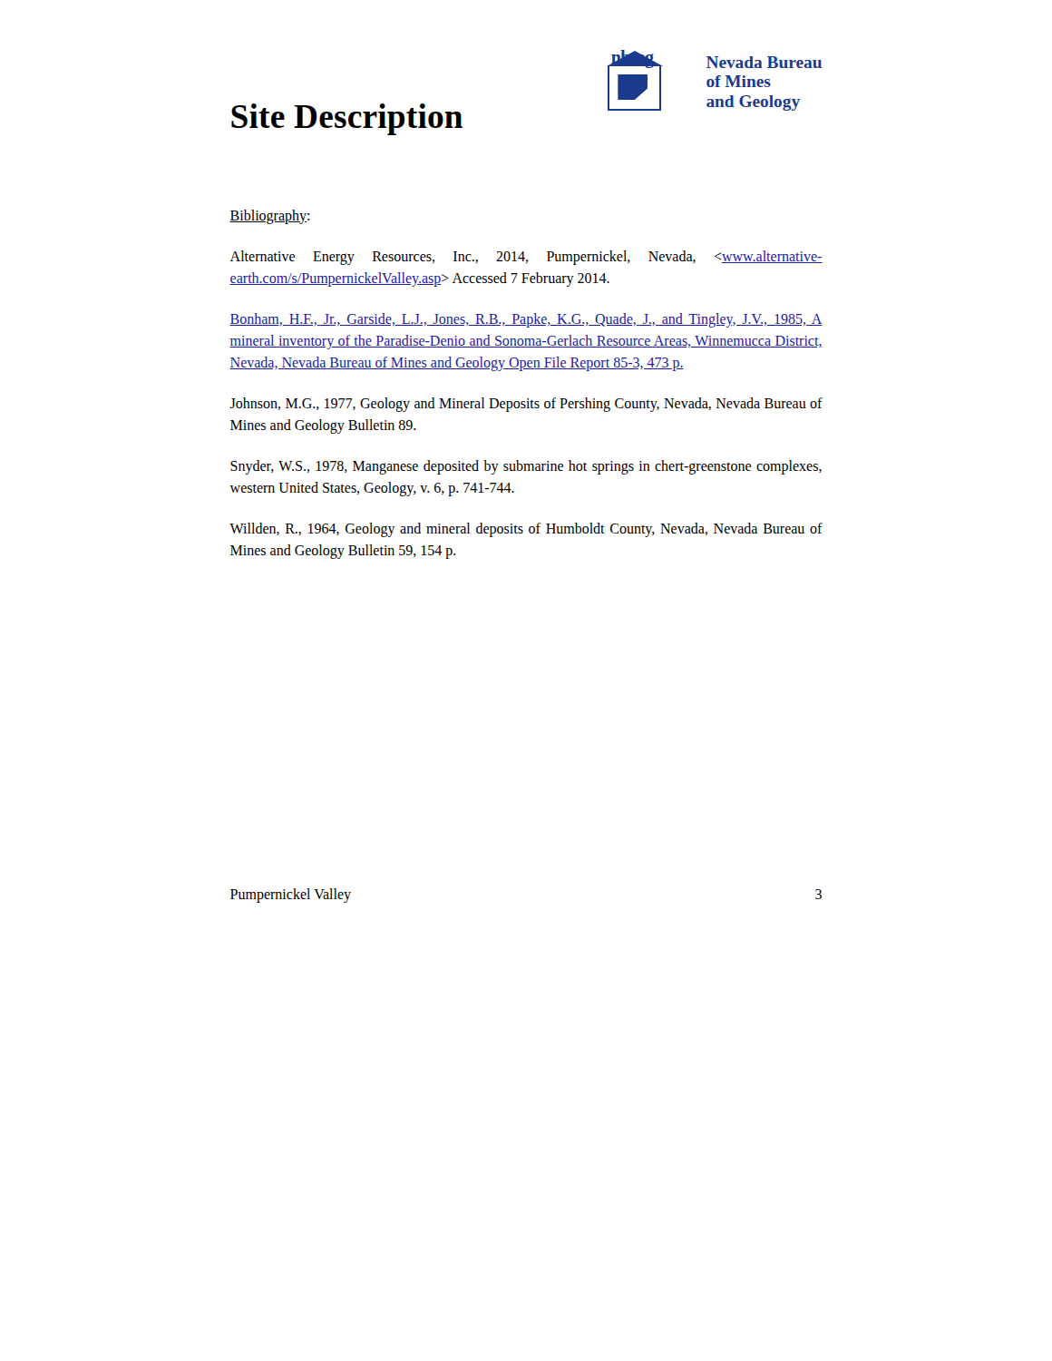nbmg Nevada Bureau
of Mines
and Geology
Site Description
Bibliography:
Alternative Energy Resources, Inc., 2014, Pumpernickel, Nevada, <www.alternative-earth.com/s/PumpernickelValley.asp> Accessed 7 February 2014.
Bonham, H.F., Jr., Garside, L.J., Jones, R.B., Papke, K.G., Quade, J., and Tingley, J.V., 1985, A mineral inventory of the Paradise-Denio and Sonoma-Gerlach Resource Areas, Winnemucca District, Nevada, Nevada Bureau of Mines and Geology Open File Report 85-3, 473 p.
Johnson, M.G., 1977, Geology and Mineral Deposits of Pershing County, Nevada, Nevada Bureau of Mines and Geology Bulletin 89.
Snyder, W.S., 1978, Manganese deposited by submarine hot springs in chert-greenstone complexes, western United States, Geology, v. 6, p. 741-744.
Willden, R., 1964, Geology and mineral deposits of Humboldt County, Nevada, Nevada Bureau of Mines and Geology Bulletin 59, 154 p.
Pumpernickel Valley 3